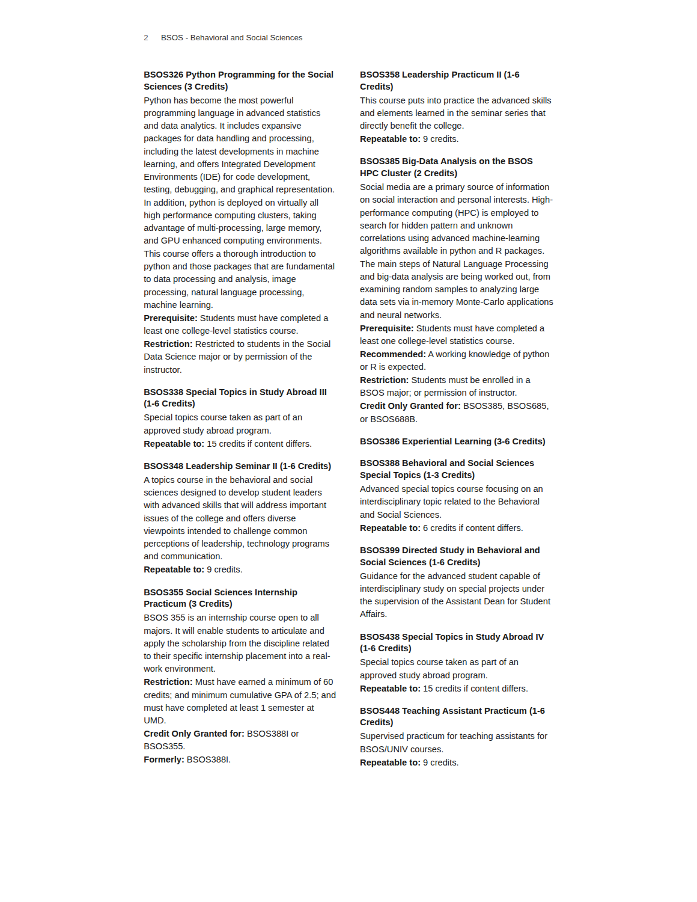2 BSOS - Behavioral and Social Sciences
BSOS326 Python Programming for the Social Sciences (3 Credits)
Python has become the most powerful programming language in advanced statistics and data analytics. It includes expansive packages for data handling and processing, including the latest developments in machine learning, and offers Integrated Development Environments (IDE) for code development, testing, debugging, and graphical representation. In addition, python is deployed on virtually all high performance computing clusters, taking advantage of multi-processing, large memory, and GPU enhanced computing environments. This course offers a thorough introduction to python and those packages that are fundamental to data processing and analysis, image processing, natural language processing, machine learning.
Prerequisite: Students must have completed a least one college-level statistics course.
Restriction: Restricted to students in the Social Data Science major or by permission of the instructor.
BSOS338 Special Topics in Study Abroad III (1-6 Credits)
Special topics course taken as part of an approved study abroad program.
Repeatable to: 15 credits if content differs.
BSOS348 Leadership Seminar II (1-6 Credits)
A topics course in the behavioral and social sciences designed to develop student leaders with advanced skills that will address important issues of the college and offers diverse viewpoints intended to challenge common perceptions of leadership, technology programs and communication.
Repeatable to: 9 credits.
BSOS355 Social Sciences Internship Practicum (3 Credits)
BSOS 355 is an internship course open to all majors. It will enable students to articulate and apply the scholarship from the discipline related to their specific internship placement into a real-work environment.
Restriction: Must have earned a minimum of 60 credits; and minimum cumulative GPA of 2.5; and must have completed at least 1 semester at UMD.
Credit Only Granted for: BSOS388I or BSOS355.
Formerly: BSOS388I.
BSOS358 Leadership Practicum II (1-6 Credits)
This course puts into practice the advanced skills and elements learned in the seminar series that directly benefit the college.
Repeatable to: 9 credits.
BSOS385 Big-Data Analysis on the BSOS HPC Cluster (2 Credits)
Social media are a primary source of information on social interaction and personal interests. High-performance computing (HPC) is employed to search for hidden pattern and unknown correlations using advanced machine-learning algorithms available in python and R packages. The main steps of Natural Language Processing and big-data analysis are being worked out, from examining random samples to analyzing large data sets via in-memory Monte-Carlo applications and neural networks.
Prerequisite: Students must have completed a least one college-level statistics course.
Recommended: A working knowledge of python or R is expected.
Restriction: Students must be enrolled in a BSOS major; or permission of instructor.
Credit Only Granted for: BSOS385, BSOS685, or BSOS688B.
BSOS386 Experiential Learning (3-6 Credits)
BSOS388 Behavioral and Social Sciences Special Topics (1-3 Credits)
Advanced special topics course focusing on an interdisciplinary topic related to the Behavioral and Social Sciences.
Repeatable to: 6 credits if content differs.
BSOS399 Directed Study in Behavioral and Social Sciences (1-6 Credits)
Guidance for the advanced student capable of interdisciplinary study on special projects under the supervision of the Assistant Dean for Student Affairs.
BSOS438 Special Topics in Study Abroad IV (1-6 Credits)
Special topics course taken as part of an approved study abroad program.
Repeatable to: 15 credits if content differs.
BSOS448 Teaching Assistant Practicum (1-6 Credits)
Supervised practicum for teaching assistants for BSOS/UNIV courses.
Repeatable to: 9 credits.